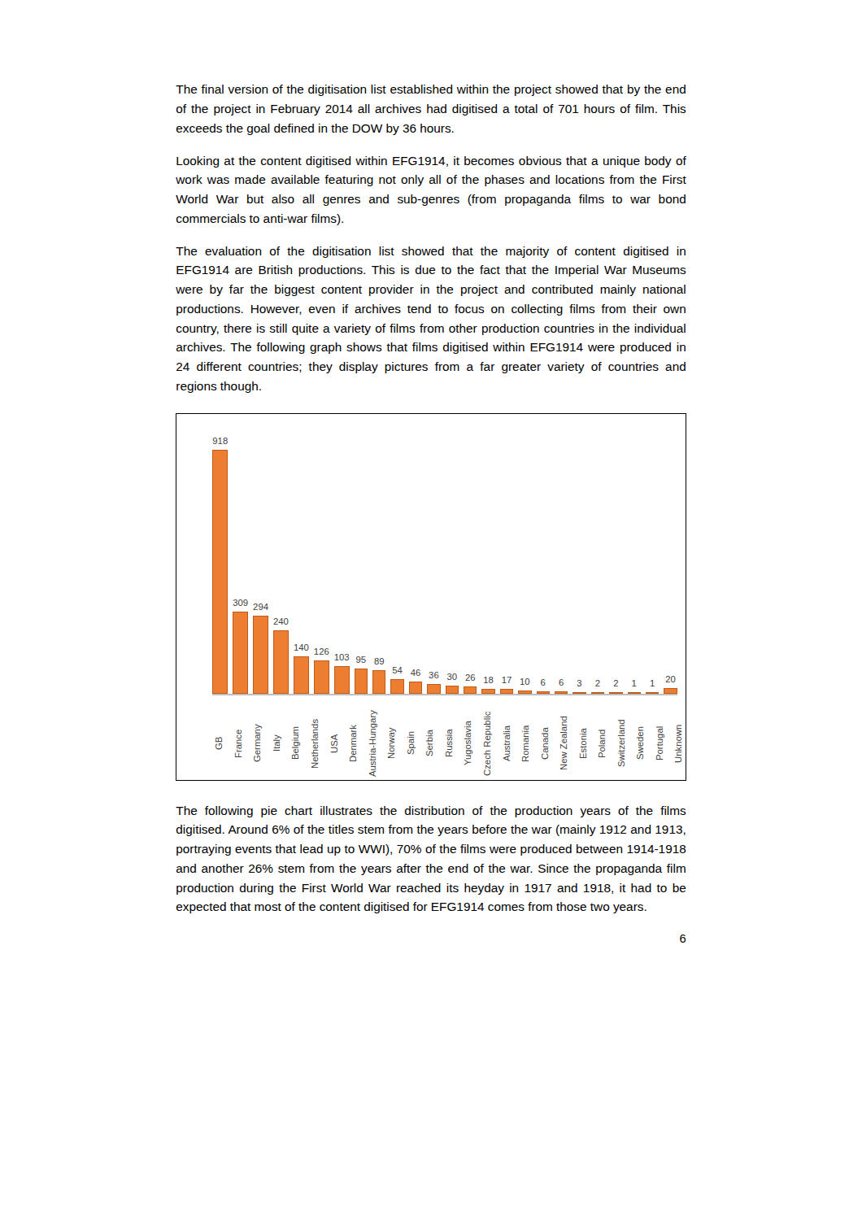The final version of the digitisation list established within the project showed that by the end of the project in February 2014 all archives had digitised a total of 701 hours of film. This exceeds the goal defined in the DOW by 36 hours.
Looking at the content digitised within EFG1914, it becomes obvious that a unique body of work was made available featuring not only all of the phases and locations from the First World War but also all genres and sub-genres (from propaganda films to war bond commercials to anti-war films).
The evaluation of the digitisation list showed that the majority of content digitised in EFG1914 are British productions. This is due to the fact that the Imperial War Museums were by far the biggest content provider in the project and contributed mainly national productions. However, even if archives tend to focus on collecting films from their own country, there is still quite a variety of films from other production countries in the individual archives. The following graph shows that films digitised within EFG1914 were produced in 24 different countries; they display pictures from a far greater variety of countries and regions though.
918
309
294
240
140
126
103
95
89
54
46
36
30
26
18
17
10
6
6
3
2
2
1
1
20
GB
France
Germany
Italy
Belgium
Netherlands
USA
Denmark
Austria-Hungary
Norway
Spain
Serbia
Russia
Yugoslavia
Czech Republic
Australia
Romania
Canada
New Zealand
Estonia
Poland
Switzerland
Sweden
Portugal
Unknown
The following pie chart illustrates the distribution of the production years of the films digitised. Around 6% of the titles stem from the years before the war (mainly 1912 and 1913, portraying events that lead up to WWI), 70% of the films were produced between 1914-1918 and another 26% stem from the years after the end of the war. Since the propaganda film production during the First World War reached its heyday in 1917 and 1918, it had to be expected that most of the content digitised for EFG1914 comes from those two years.
6